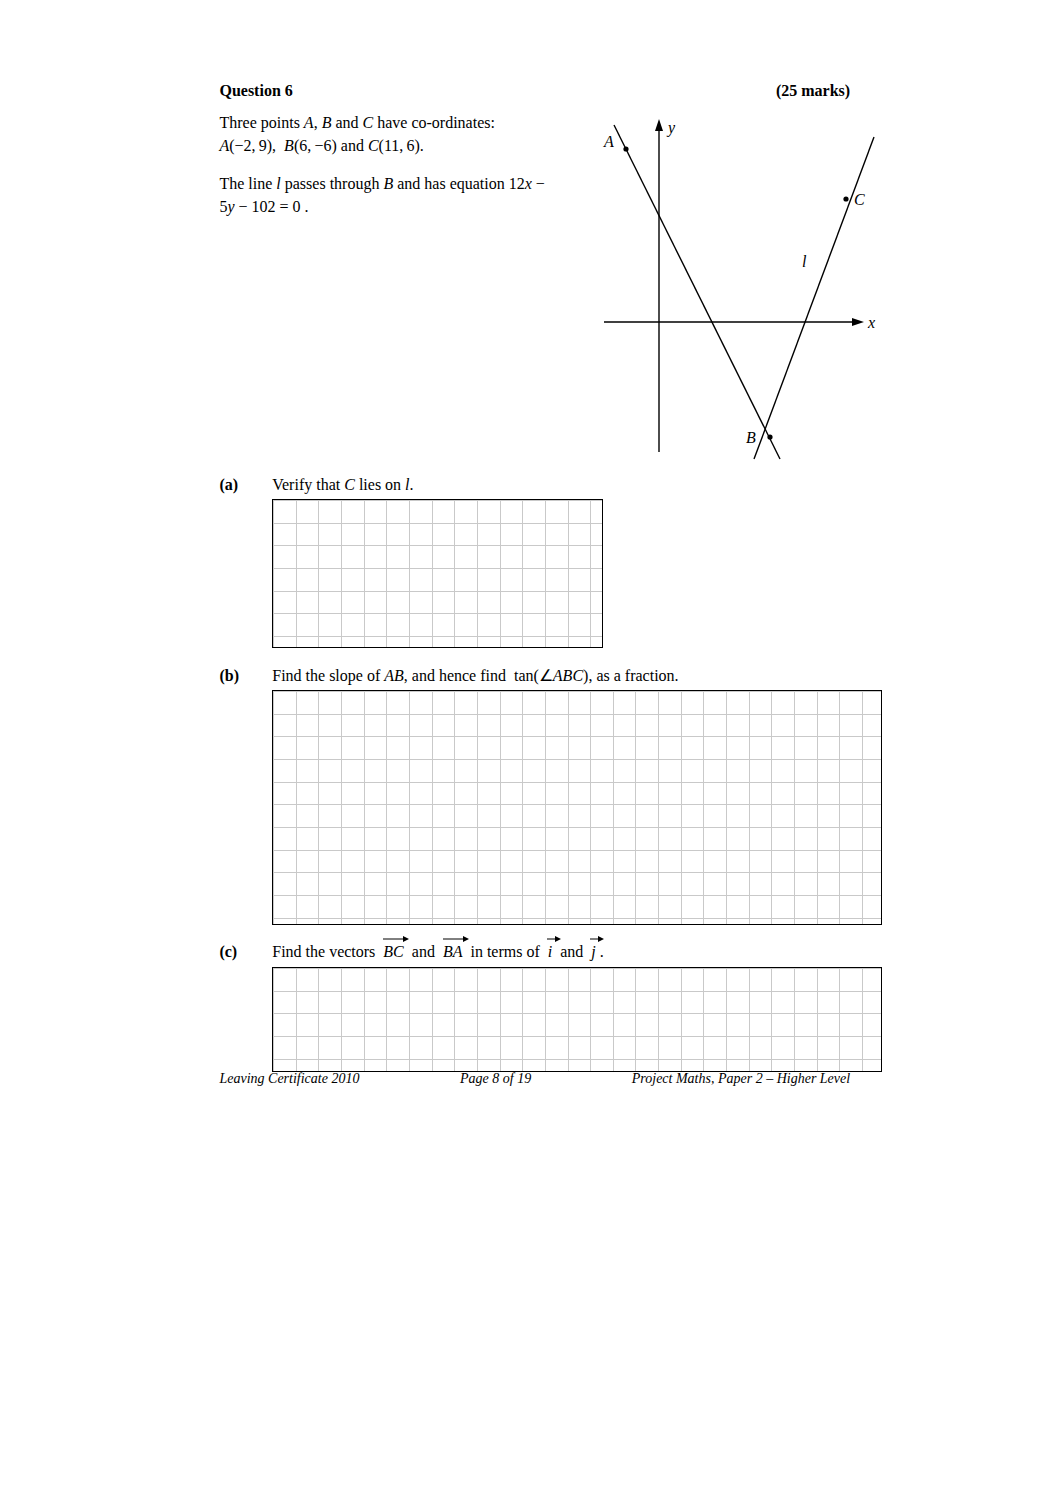Question 6 (25 marks)
Three points A, B and C have co-ordinates:
A(−2, 9), B(6, −6) and C(11, 6).
The line l passes through B and has equation 12x − 5y − 102 = 0 .
y x A C B l
(a)
Verify that C lies on l.
(b)
Find the slope of AB, and hence find tan(∠ABC), as a fraction.
(c)
Find the vectors BC and BA in terms of i and j .
Leaving Certificate 2010 Page 8 of 19 Project Maths, Paper 2 – Higher Level